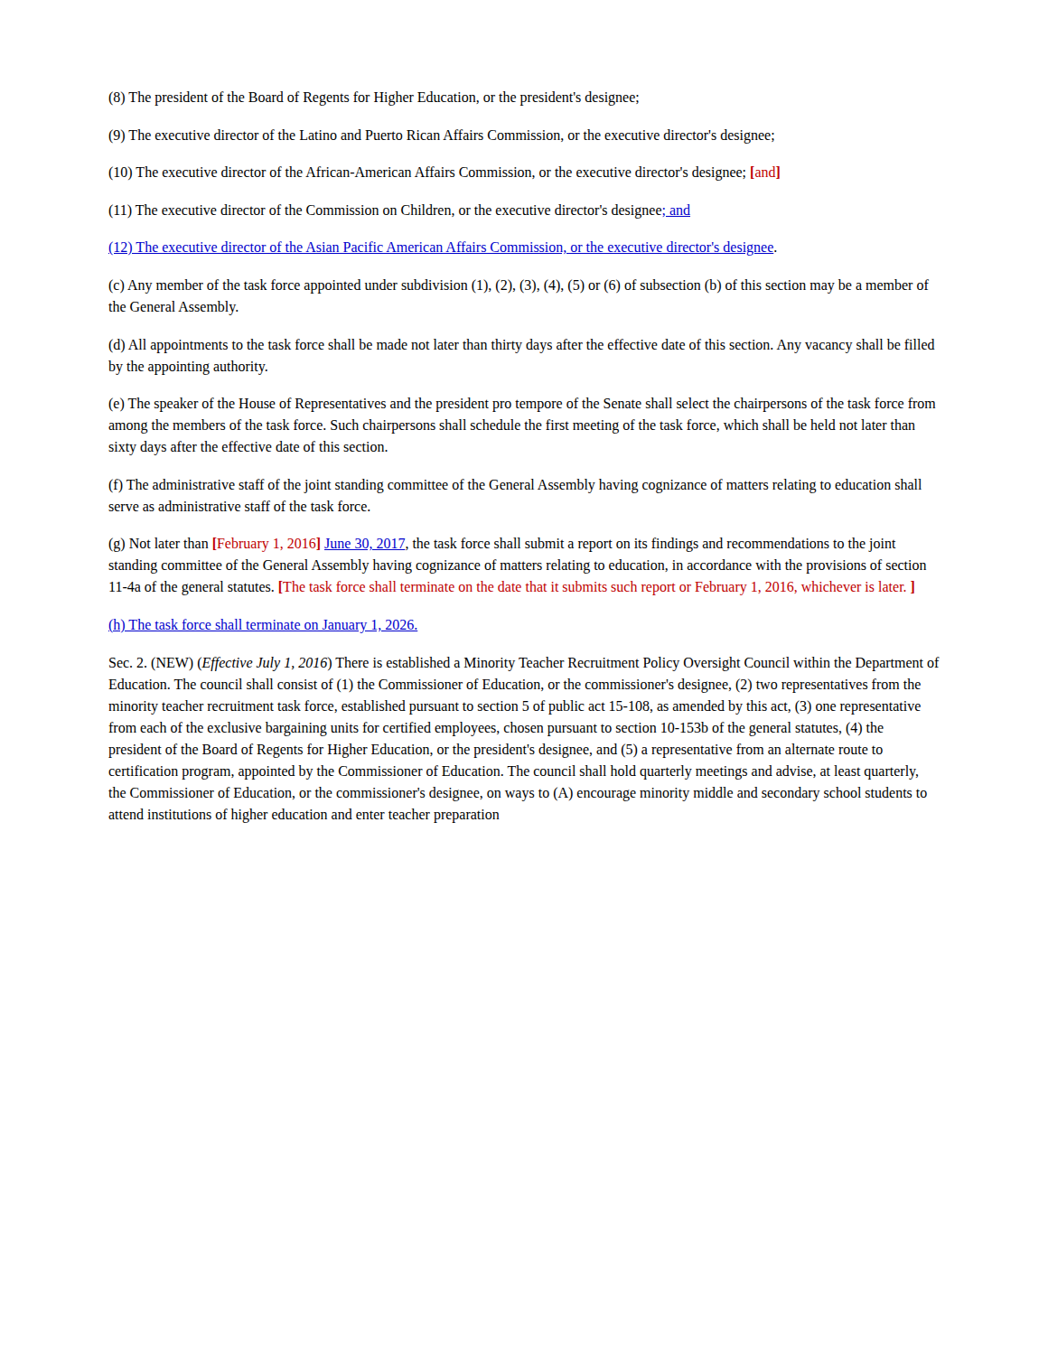(8) The president of the Board of Regents for Higher Education, or the president's designee;
(9) The executive director of the Latino and Puerto Rican Affairs Commission, or the executive director's designee;
(10) The executive director of the African-American Affairs Commission, or the executive director's designee; [and]
(11) The executive director of the Commission on Children, or the executive director's designee; and
(12) The executive director of the Asian Pacific American Affairs Commission, or the executive director's designee.
(c) Any member of the task force appointed under subdivision (1), (2), (3), (4), (5) or (6) of subsection (b) of this section may be a member of the General Assembly.
(d) All appointments to the task force shall be made not later than thirty days after the effective date of this section. Any vacancy shall be filled by the appointing authority.
(e) The speaker of the House of Representatives and the president pro tempore of the Senate shall select the chairpersons of the task force from among the members of the task force. Such chairpersons shall schedule the first meeting of the task force, which shall be held not later than sixty days after the effective date of this section.
(f) The administrative staff of the joint standing committee of the General Assembly having cognizance of matters relating to education shall serve as administrative staff of the task force.
(g) Not later than [February 1, 2016] June 30, 2017, the task force shall submit a report on its findings and recommendations to the joint standing committee of the General Assembly having cognizance of matters relating to education, in accordance with the provisions of section 11-4a of the general statutes. [The task force shall terminate on the date that it submits such report or February 1, 2016, whichever is later. ]
(h) The task force shall terminate on January 1, 2026.
Sec. 2. (NEW) (Effective July 1, 2016) There is established a Minority Teacher Recruitment Policy Oversight Council within the Department of Education. The council shall consist of (1) the Commissioner of Education, or the commissioner's designee, (2) two representatives from the minority teacher recruitment task force, established pursuant to section 5 of public act 15-108, as amended by this act, (3) one representative from each of the exclusive bargaining units for certified employees, chosen pursuant to section 10-153b of the general statutes, (4) the president of the Board of Regents for Higher Education, or the president's designee, and (5) a representative from an alternate route to certification program, appointed by the Commissioner of Education. The council shall hold quarterly meetings and advise, at least quarterly, the Commissioner of Education, or the commissioner's designee, on ways to (A) encourage minority middle and secondary school students to attend institutions of higher education and enter teacher preparation